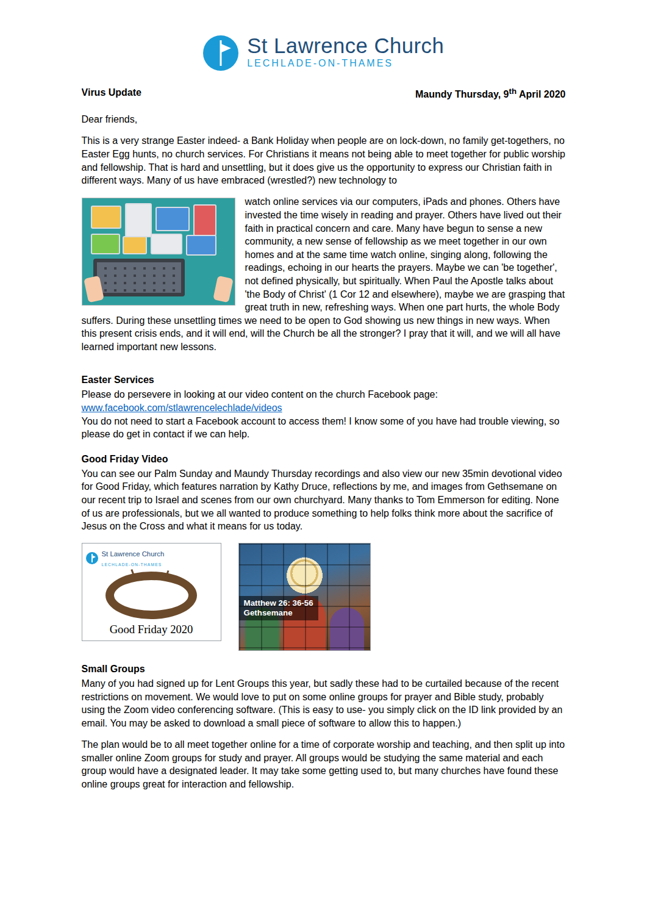St Lawrence Church
LECHLADE-ON-THAMES
Virus Update Maundy Thursday, 9th April 2020
Dear friends,
This is a very strange Easter indeed- a Bank Holiday when people are on lock-down, no family get-togethers, no Easter Egg hunts, no church services. For Christians it means not being able to meet together for public worship and fellowship. That is hard and unsettling, but it does give us the opportunity to express our Christian faith in different ways. Many of us have embraced (wrestled?) new technology to
watch online services via our computers, iPads and phones. Others have invested the time wisely in reading and prayer. Others have lived out their faith in practical concern and care. Many have begun to sense a new community, a new sense of fellowship as we meet together in our own homes and at the same time watch online, singing along, following the readings, echoing in our hearts the prayers. Maybe we can 'be together', not defined physically, but spiritually. When Paul the Apostle talks about 'the Body of Christ' (1 Cor 12 and elsewhere), maybe we are grasping that great truth in new, refreshing ways. When one part hurts, the whole Body suffers. During these unsettling times we need to be open to God showing us new things in new ways. When this present crisis ends, and it will end, will the Church be all the stronger? I pray that it will, and we will all have learned important new lessons.
Easter Services
Please do persevere in looking at our video content on the church Facebook page:
www.facebook.com/stlawrencelechlade/videos
You do not need to start a Facebook account to access them! I know some of you have had trouble viewing, so please do get in contact if we can help.
Good Friday Video
You can see our Palm Sunday and Maundy Thursday recordings and also view our new 35min devotional video for Good Friday, which features narration by Kathy Druce, reflections by me, and images from Gethsemane on our recent trip to Israel and scenes from our own churchyard. Many thanks to Tom Emmerson for editing. None of us are professionals, but we all wanted to produce something to help folks think more about the sacrifice of Jesus on the Cross and what it means for us today.
St Lawrence Church
LECHLADE-ON-THAMES
Good Friday 2020
Matthew 26: 36-56
Gethsemane
Small Groups
Many of you had signed up for Lent Groups this year, but sadly these had to be curtailed because of the recent restrictions on movement. We would love to put on some online groups for prayer and Bible study, probably using the Zoom video conferencing software. (This is easy to use- you simply click on the ID link provided by an email. You may be asked to download a small piece of software to allow this to happen.)
The plan would be to all meet together online for a time of corporate worship and teaching, and then split up into smaller online Zoom groups for study and prayer. All groups would be studying the same material and each group would have a designated leader. It may take some getting used to, but many churches have found these online groups great for interaction and fellowship.